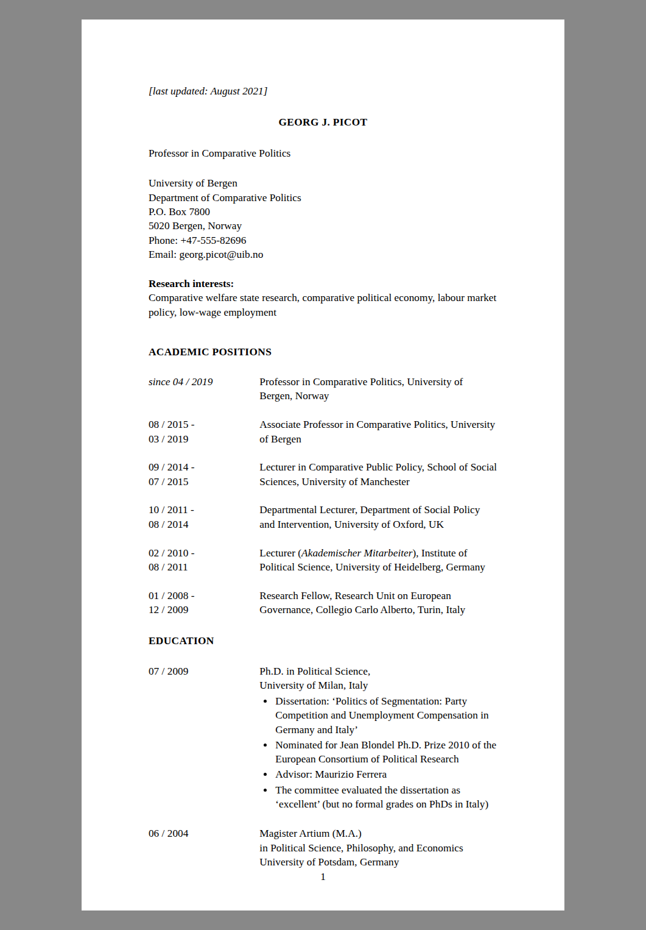[last updated: August 2021]
GEORG J. PICOT
Professor in Comparative Politics
University of Bergen
Department of Comparative Politics
P.O. Box 7800
5020 Bergen, Norway
Phone: +47-555-82696
Email: georg.picot@uib.no
Research interests:
Comparative welfare state research, comparative political economy, labour market policy, low-wage employment
ACADEMIC POSITIONS
| since 04 / 2019 | Professor in Comparative Politics, University of Bergen, Norway |
| 08 / 2015 - 03 / 2019 | Associate Professor in Comparative Politics, University of Bergen |
| 09 / 2014 - 07 / 2015 | Lecturer in Comparative Public Policy, School of Social Sciences, University of Manchester |
| 10 / 2011 - 08 / 2014 | Departmental Lecturer, Department of Social Policy and Intervention, University of Oxford, UK |
| 02 / 2010 - 08 / 2011 | Lecturer ( Akademischer Mitarbeiter ), Institute of Political Science, University of Heidelberg, Germany |
| 01 / 2008 - 12 / 2009 | Research Fellow, Research Unit on European Governance, Collegio Carlo Alberto, Turin, Italy |
EDUCATION
| 07 / 2009 | Ph.D. in Political Science, University of Milan, Italy Dissertation: ‘Politics of Segmentation: Party Competition and Unemployment Compensation in Germany and Italy’ Nominated for Jean Blondel Ph.D. Prize 2010 of the European Consortium of Political Research Advisor: Maurizio Ferrera The committee evaluated the dissertation as ‘excellent’ (but no formal grades on PhDs in Italy) |
| 06 / 2004 | Magister Artium (M.A.) in Political Science, Philosophy, and Economics University of Potsdam, Germany |
1